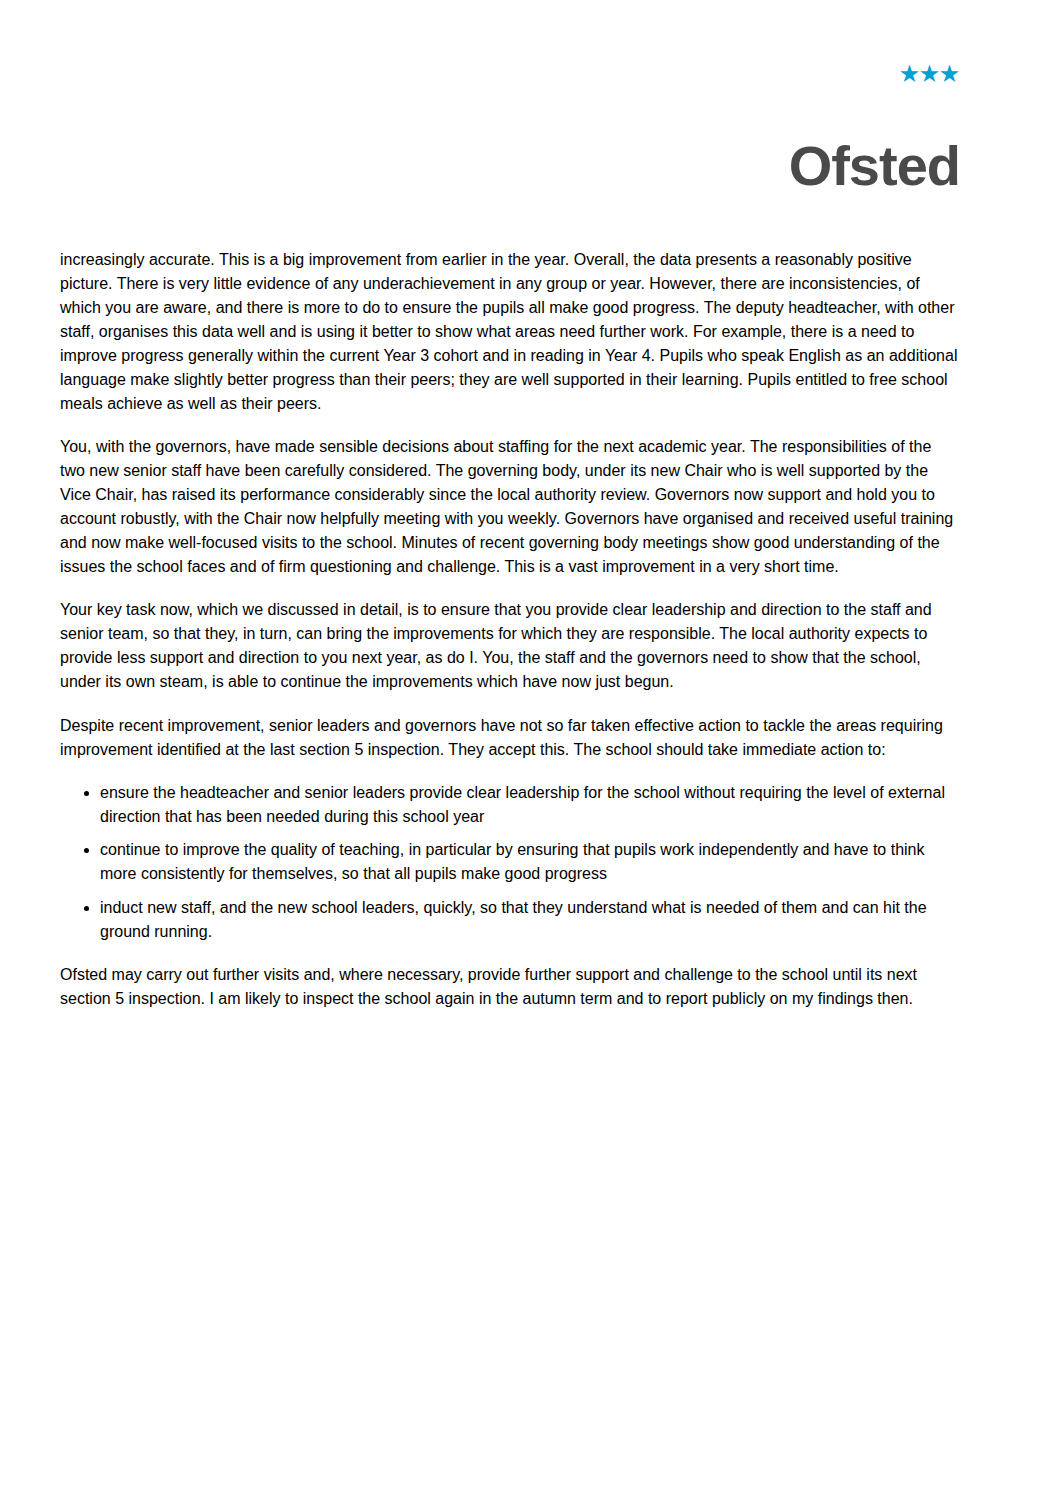★★★
Ofsted
increasingly accurate. This is a big improvement from earlier in the year. Overall, the data presents a reasonably positive picture. There is very little evidence of any underachievement in any group or year. However, there are inconsistencies, of which you are aware, and there is more to do to ensure the pupils all make good progress. The deputy headteacher, with other staff, organises this data well and is using it better to show what areas need further work. For example, there is a need to improve progress generally within the current Year 3 cohort and in reading in Year 4. Pupils who speak English as an additional language make slightly better progress than their peers; they are well supported in their learning. Pupils entitled to free school meals achieve as well as their peers.
You, with the governors, have made sensible decisions about staffing for the next academic year. The responsibilities of the two new senior staff have been carefully considered. The governing body, under its new Chair who is well supported by the Vice Chair, has raised its performance considerably since the local authority review. Governors now support and hold you to account robustly, with the Chair now helpfully meeting with you weekly. Governors have organised and received useful training and now make well-focused visits to the school. Minutes of recent governing body meetings show good understanding of the issues the school faces and of firm questioning and challenge. This is a vast improvement in a very short time.
Your key task now, which we discussed in detail, is to ensure that you provide clear leadership and direction to the staff and senior team, so that they, in turn, can bring the improvements for which they are responsible. The local authority expects to provide less support and direction to you next year, as do I. You, the staff and the governors need to show that the school, under its own steam, is able to continue the improvements which have now just begun.
Despite recent improvement, senior leaders and governors have not so far taken effective action to tackle the areas requiring improvement identified at the last section 5 inspection. They accept this. The school should take immediate action to:
ensure the headteacher and senior leaders provide clear leadership for the school without requiring the level of external direction that has been needed during this school year
continue to improve the quality of teaching, in particular by ensuring that pupils work independently and have to think more consistently for themselves, so that all pupils make good progress
induct new staff, and the new school leaders, quickly, so that they understand what is needed of them and can hit the ground running.
Ofsted may carry out further visits and, where necessary, provide further support and challenge to the school until its next section 5 inspection. I am likely to inspect the school again in the autumn term and to report publicly on my findings then.